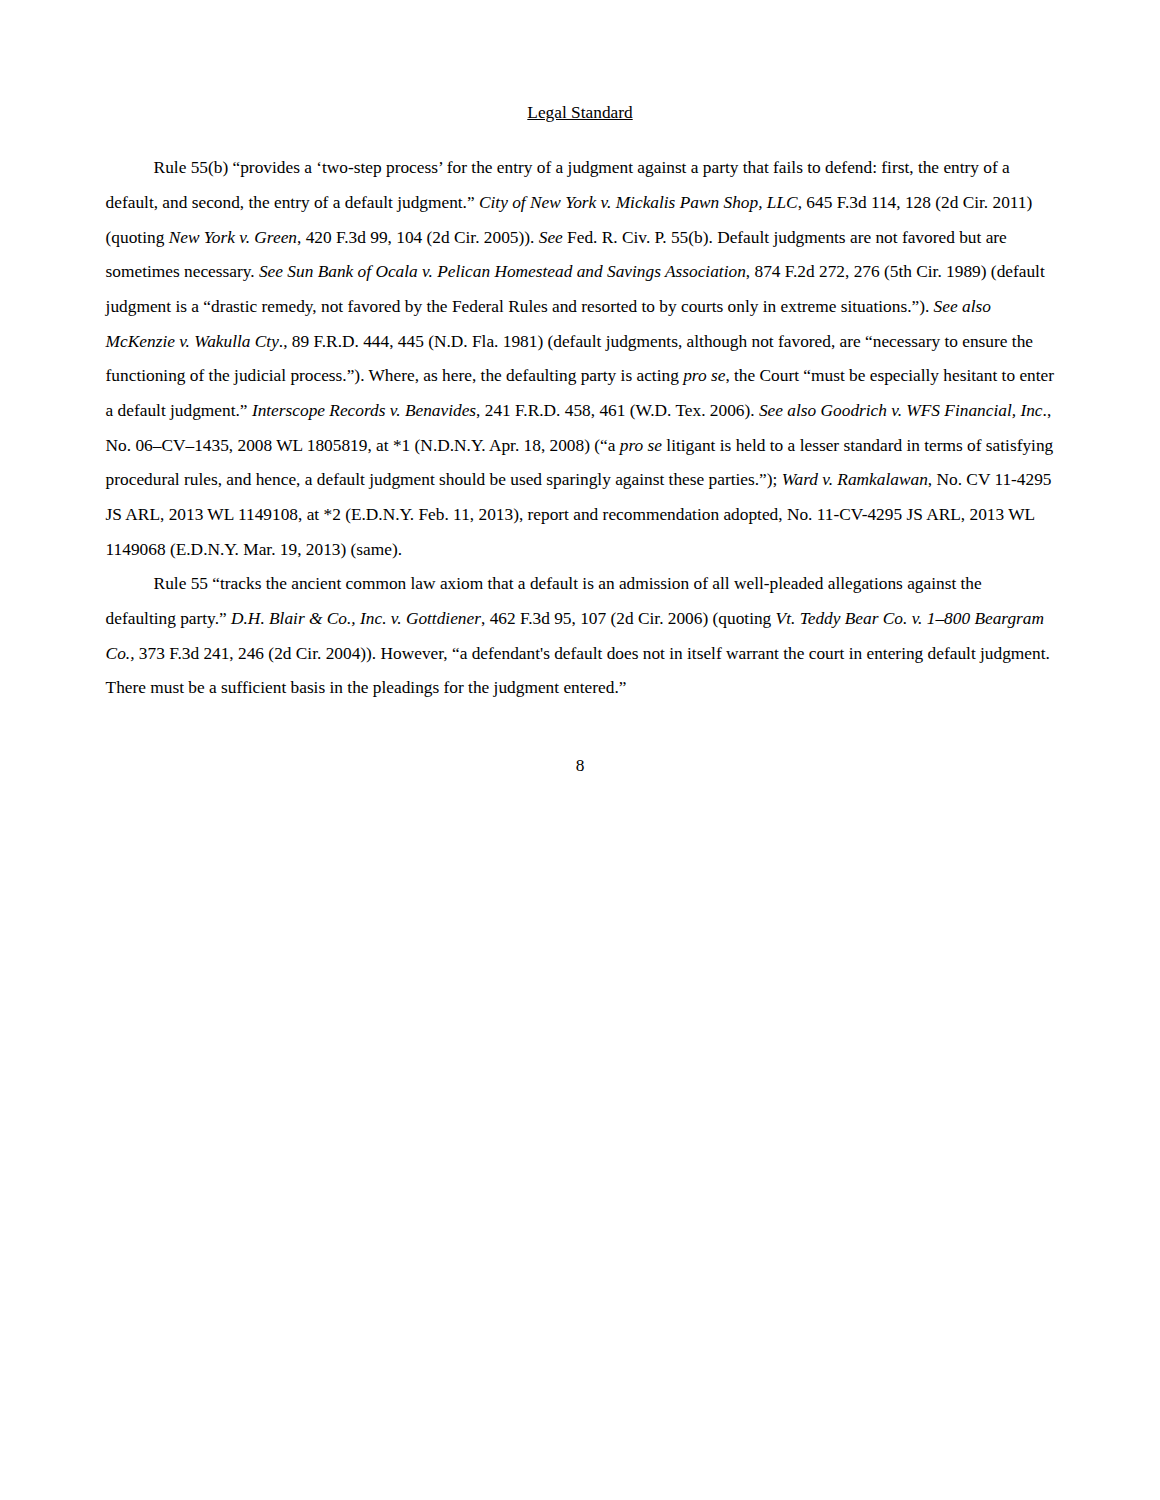Legal Standard
Rule 55(b) “provides a ‘two-step process’ for the entry of a judgment against a party that fails to defend: first, the entry of a default, and second, the entry of a default judgment.” City of New York v. Mickalis Pawn Shop, LLC, 645 F.3d 114, 128 (2d Cir. 2011) (quoting New York v. Green, 420 F.3d 99, 104 (2d Cir. 2005)). See Fed. R. Civ. P. 55(b). Default judgments are not favored but are sometimes necessary. See Sun Bank of Ocala v. Pelican Homestead and Savings Association, 874 F.2d 272, 276 (5th Cir. 1989) (default judgment is a “drastic remedy, not favored by the Federal Rules and resorted to by courts only in extreme situations.”). See also McKenzie v. Wakulla Cty., 89 F.R.D. 444, 445 (N.D. Fla. 1981) (default judgments, although not favored, are “necessary to ensure the functioning of the judicial process.”). Where, as here, the defaulting party is acting pro se, the Court “must be especially hesitant to enter a default judgment.” Interscope Records v. Benavides, 241 F.R.D. 458, 461 (W.D. Tex. 2006). See also Goodrich v. WFS Financial, Inc., No. 06–CV–1435, 2008 WL 1805819, at *1 (N.D.N.Y. Apr. 18, 2008) (“a pro se litigant is held to a lesser standard in terms of satisfying procedural rules, and hence, a default judgment should be used sparingly against these parties.”); Ward v. Ramkalawan, No. CV 11-4295 JS ARL, 2013 WL 1149108, at *2 (E.D.N.Y. Feb. 11, 2013), report and recommendation adopted, No. 11-CV-4295 JS ARL, 2013 WL 1149068 (E.D.N.Y. Mar. 19, 2013) (same).
Rule 55 “tracks the ancient common law axiom that a default is an admission of all well-pleaded allegations against the defaulting party.” D.H. Blair & Co., Inc. v. Gottdiener, 462 F.3d 95, 107 (2d Cir. 2006) (quoting Vt. Teddy Bear Co. v. 1–800 Beargram Co., 373 F.3d 241, 246 (2d Cir. 2004)). However, “a defendant's default does not in itself warrant the court in entering default judgment. There must be a sufficient basis in the pleadings for the judgment entered.”
8